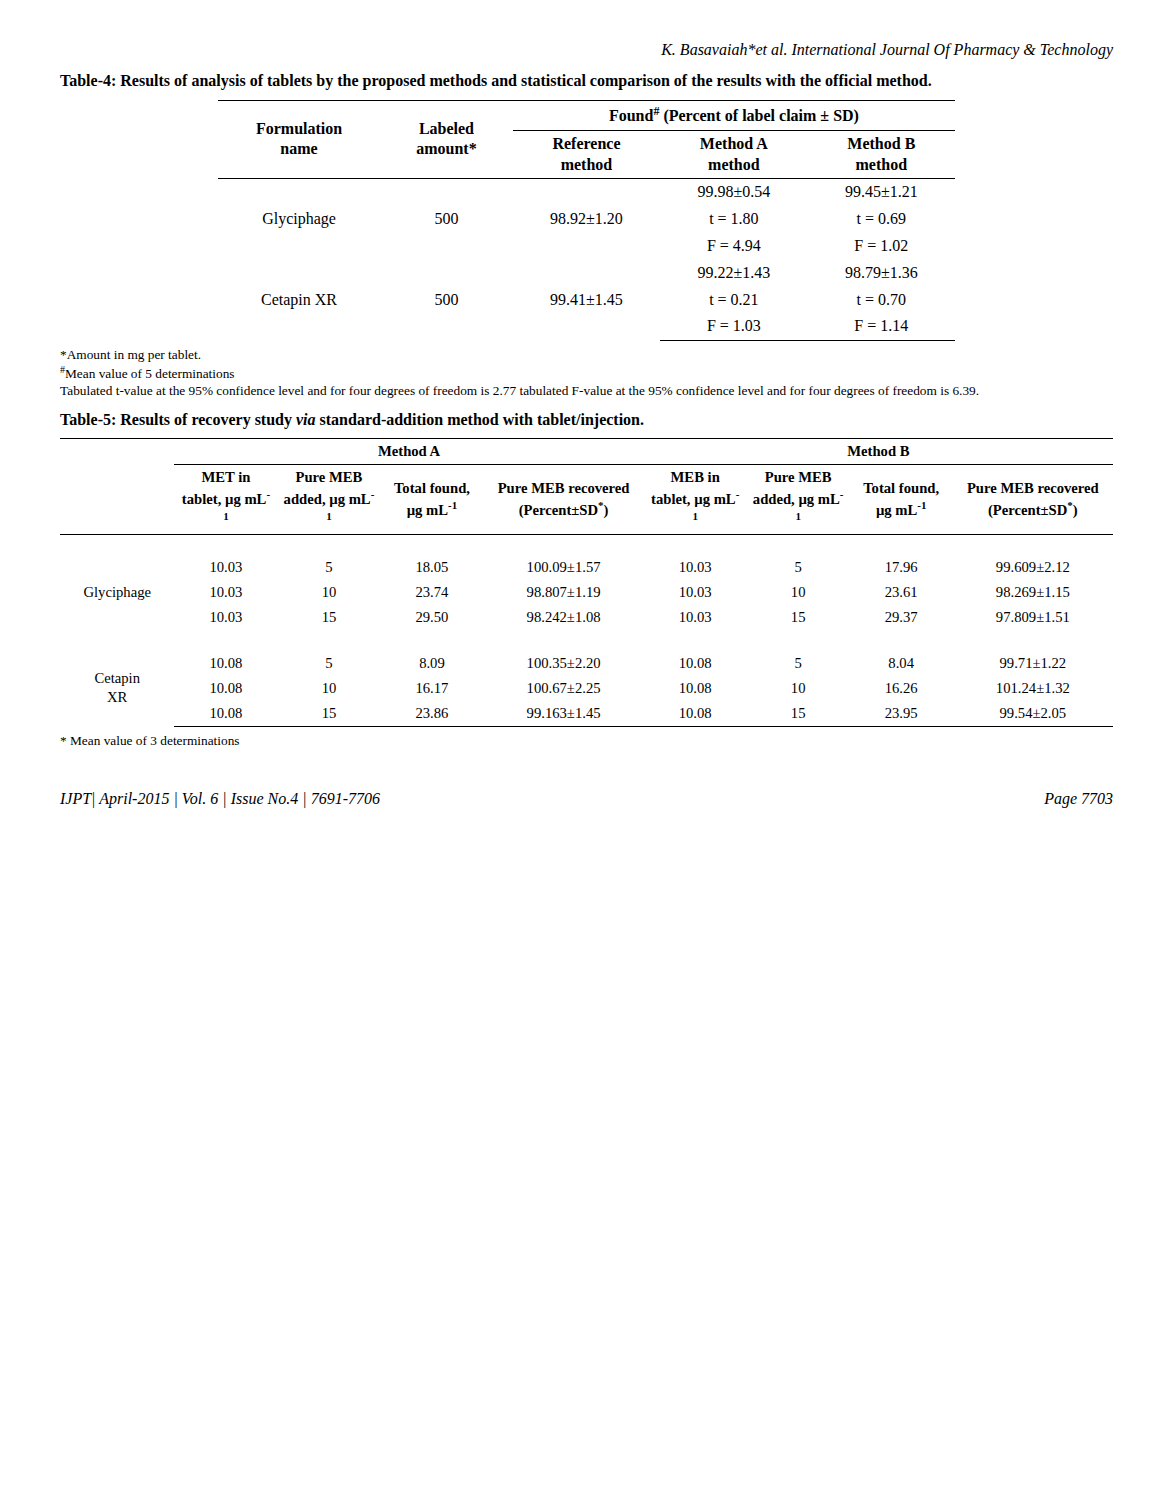K. Basavaiah*et al. International Journal Of Pharmacy & Technology
Table-4: Results of analysis of tablets by the proposed methods and statistical comparison of the results with the official method.
| Formulation name | Labeled amount* | Found # (Percent of label claim ± SD) |
| --- | --- | --- |
| Reference method | Method A method | Method B method |
| Glyciphage | 500 | 98.92±1.20 | 99.98±0.54 | 99.45±1.21 |
| t = 1.80 | t = 0.69 |
| F = 4.94 | F = 1.02 |
| Cetapin XR | 500 | 99.41±1.45 | 99.22±1.43 | 98.79±1.36 |
| t = 0.21 | t = 0.70 |
| F = 1.03 | F = 1.14 |
*Amount in mg per tablet.
#Mean value of 5 determinations
Tabulated t-value at the 95% confidence level and for four degrees of freedom is 2.77 tabulated F-value at the 95% confidence level and for four degrees of freedom is 6.39.
Table-5: Results of recovery study via standard-addition method with tablet/injection.
| | Method A | Method B |
| --- | --- | --- |
| MET in tablet, µg mL -1 | Pure MEB added, µg mL -1 | Total found, µg mL -1 | Pure MEB recovered (Percent±SD * ) | MEB in tablet, µg mL -1 | Pure MEB added, µg mL -1 | Total found, µg mL -1 | Pure MEB recovered (Percent±SD * ) |
| Glyciphage | 10.03 | 5 | 18.05 | 100.09±1.57 | 10.03 | 5 | 17.96 | 99.609±2.12 |
| 10.03 | 10 | 23.74 | 98.807±1.19 | 10.03 | 10 | 23.61 | 98.269±1.15 |
| 10.03 | 15 | 29.50 | 98.242±1.08 | 10.03 | 15 | 29.37 | 97.809±1.51 |
| Cetapin XR | 10.08 | 5 | 8.09 | 100.35±2.20 | 10.08 | 5 | 8.04 | 99.71±1.22 |
| 10.08 | 10 | 16.17 | 100.67±2.25 | 10.08 | 10 | 16.26 | 101.24±1.32 |
| 10.08 | 15 | 23.86 | 99.163±1.45 | 10.08 | 15 | 23.95 | 99.54±2.05 |
* Mean value of 3 determinations
IJPT| April-2015 | Vol. 6 | Issue No.4 | 7691-7706
Page 7703